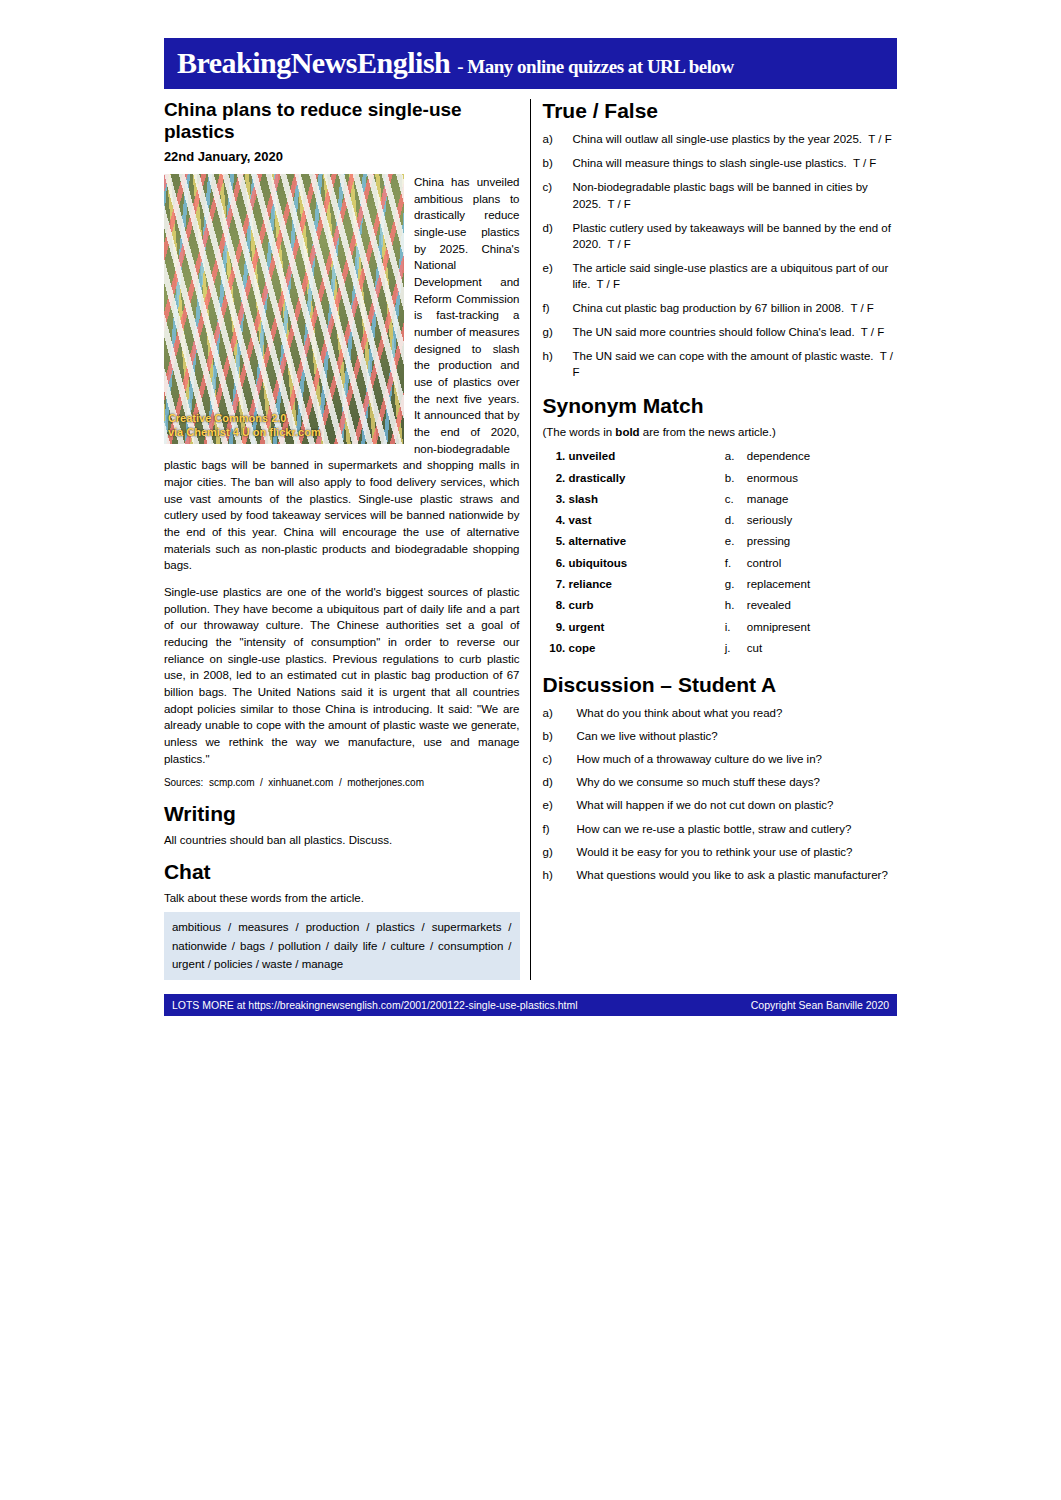BreakingNewsEnglish - Many online quizzes at URL below
China plans to reduce single-use plastics
22nd January, 2020
Creative Commons 2.0
via Chemist 4 U on flickr.com
China has unveiled ambitious plans to drastically reduce single-use plastics by 2025. China's National Development and Reform Commission is fast-tracking a number of measures designed to slash the production and use of plastics over the next five years. It announced that by the end of 2020, non-biodegradable plastic bags will be banned in supermarkets and shopping malls in major cities. The ban will also apply to food delivery services, which use vast amounts of the plastics. Single-use plastic straws and cutlery used by food takeaway services will be banned nationwide by the end of this year. China will encourage the use of alternative materials such as non-plastic products and biodegradable shopping bags.
Single-use plastics are one of the world's biggest sources of plastic pollution. They have become a ubiquitous part of daily life and a part of our throwaway culture. The Chinese authorities set a goal of reducing the "intensity of consumption" in order to reverse our reliance on single-use plastics. Previous regulations to curb plastic use, in 2008, led to an estimated cut in plastic bag production of 67 billion bags. The United Nations said it is urgent that all countries adopt policies similar to those China is introducing. It said: "We are already unable to cope with the amount of plastic waste we generate, unless we rethink the way we manufacture, use and manage plastics."
Sources: scmp.com / xinhuanet.com / motherjones.com
Writing
All countries should ban all plastics. Discuss.
Chat
Talk about these words from the article.
ambitious / measures / production / plastics / supermarkets / nationwide / bags / pollution / daily life / culture / consumption / urgent / policies / waste / manage
True / False
a) China will outlaw all single-use plastics by the year 2025. T / F
b) China will measure things to slash single-use plastics. T / F
c) Non-biodegradable plastic bags will be banned in cities by 2025. T / F
d) Plastic cutlery used by takeaways will be banned by the end of 2020. T / F
e) The article said single-use plastics are a ubiquitous part of our life. T / F
f) China cut plastic bag production by 67 billion in 2008. T / F
g) The UN said more countries should follow China's lead. T / F
h) The UN said we can cope with the amount of plastic waste. T / F
Synonym Match
(The words in bold are from the news article.)
unveiled
drastically
slash
vast
alternative
ubiquitous
reliance
curb
urgent
cope
a. dependence
b. enormous
c. manage
d. seriously
e. pressing
f. control
g. replacement
h. revealed
i. omnipresent
j. cut
Discussion – Student A
a) What do you think about what you read?
b) Can we live without plastic?
c) How much of a throwaway culture do we live in?
d) Why do we consume so much stuff these days?
e) What will happen if we do not cut down on plastic?
f) How can we re-use a plastic bottle, straw and cutlery?
g) Would it be easy for you to rethink your use of plastic?
h) What questions would you like to ask a plastic manufacturer?
LOTS MORE at https://breakingnewsenglish.com/2001/200122-single-use-plastics.html Copyright Sean Banville 2020